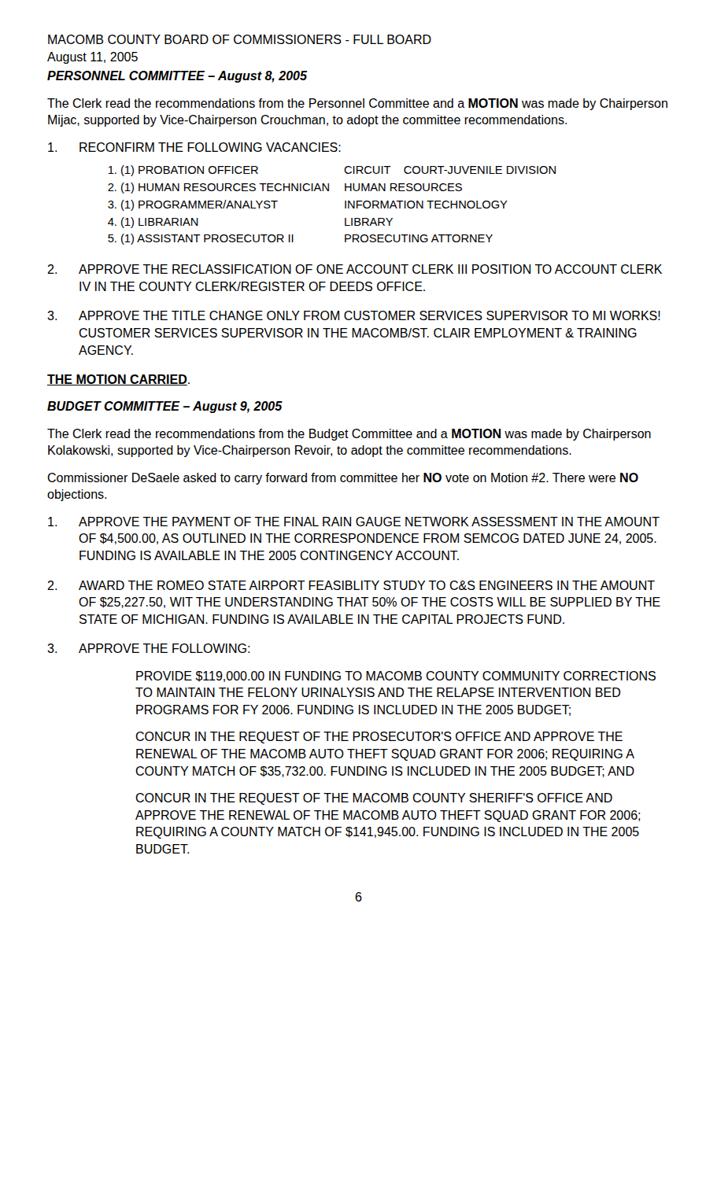MACOMB COUNTY BOARD OF COMMISSIONERS - FULL BOARD
August 11, 2005
PERSONNEL COMMITTEE – August 8, 2005
The Clerk read the recommendations from the Personnel Committee and a MOTION was made by Chairperson Mijac, supported by Vice-Chairperson Crouchman, to adopt the committee recommendations.
1. RECONFIRM THE FOLLOWING VACANCIES:
| 1. (1) PROBATION OFFICER | CIRCUIT COURT-JUVENILE DIVISION |
| 2. (1) HUMAN RESOURCES TECHNICIAN | HUMAN RESOURCES |
| 3. (1) PROGRAMMER/ANALYST | INFORMATION TECHNOLOGY |
| 4. (1) LIBRARIAN | LIBRARY |
| 5. (1) ASSISTANT PROSECUTOR II | PROSECUTING ATTORNEY |
2. APPROVE THE RECLASSIFICATION OF ONE ACCOUNT CLERK III POSITION TO ACCOUNT CLERK IV IN THE COUNTY CLERK/REGISTER OF DEEDS OFFICE.
3. APPROVE THE TITLE CHANGE ONLY FROM CUSTOMER SERVICES SUPERVISOR TO MI WORKS! CUSTOMER SERVICES SUPERVISOR IN THE MACOMB/ST. CLAIR EMPLOYMENT & TRAINING AGENCY.
THE MOTION CARRIED.
BUDGET COMMITTEE – August 9, 2005
The Clerk read the recommendations from the Budget Committee and a MOTION was made by Chairperson Kolakowski, supported by Vice-Chairperson Revoir, to adopt the committee recommendations.
Commissioner DeSaele asked to carry forward from committee her NO vote on Motion #2. There were NO objections.
1. APPROVE THE PAYMENT OF THE FINAL RAIN GAUGE NETWORK ASSESSMENT IN THE AMOUNT OF $4,500.00, AS OUTLINED IN THE CORRESPONDENCE FROM SEMCOG DATED JUNE 24, 2005. FUNDING IS AVAILABLE IN THE 2005 CONTINGENCY ACCOUNT.
2. AWARD THE ROMEO STATE AIRPORT FEASIBLITY STUDY TO C&S ENGINEERS IN THE AMOUNT OF $25,227.50, WIT THE UNDERSTANDING THAT 50% OF THE COSTS WILL BE SUPPLIED BY THE STATE OF MICHIGAN. FUNDING IS AVAILABLE IN THE CAPITAL PROJECTS FUND.
3. APPROVE THE FOLLOWING:
PROVIDE $119,000.00 IN FUNDING TO MACOMB COUNTY COMMUNITY CORRECTIONS TO MAINTAIN THE FELONY URINALYSIS AND THE RELAPSE INTERVENTION BED PROGRAMS FOR FY 2006. FUNDING IS INCLUDED IN THE 2005 BUDGET;
CONCUR IN THE REQUEST OF THE PROSECUTOR'S OFFICE AND APPROVE THE RENEWAL OF THE MACOMB AUTO THEFT SQUAD GRANT FOR 2006; REQUIRING A COUNTY MATCH OF $35,732.00. FUNDING IS INCLUDED IN THE 2005 BUDGET; AND
CONCUR IN THE REQUEST OF THE MACOMB COUNTY SHERIFF'S OFFICE AND APPROVE THE RENEWAL OF THE MACOMB AUTO THEFT SQUAD GRANT FOR 2006; REQUIRING A COUNTY MATCH OF $141,945.00. FUNDING IS INCLUDED IN THE 2005 BUDGET.
6